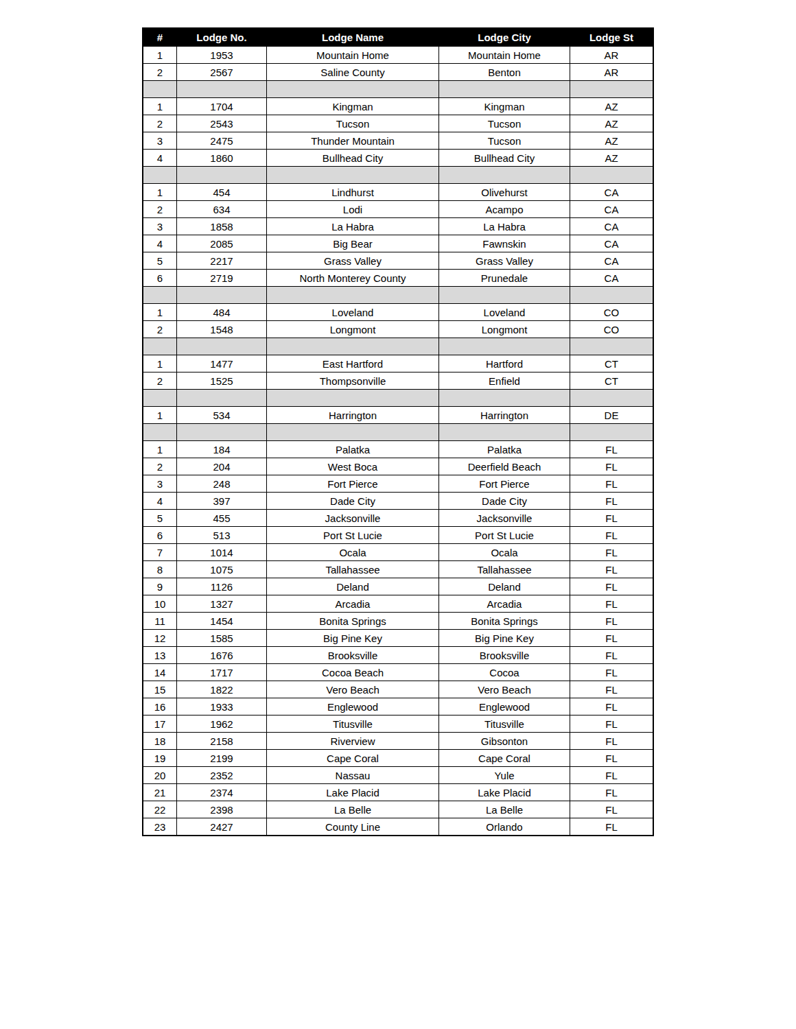| # | Lodge No. | Lodge Name | Lodge City | Lodge St |
| --- | --- | --- | --- | --- |
| 1 | 1953 | Mountain Home | Mountain Home | AR |
| 2 | 2567 | Saline County | Benton | AR |
| 1 | 1704 | Kingman | Kingman | AZ |
| 2 | 2543 | Tucson | Tucson | AZ |
| 3 | 2475 | Thunder Mountain | Tucson | AZ |
| 4 | 1860 | Bullhead City | Bullhead City | AZ |
| 1 | 454 | Lindhurst | Olivehurst | CA |
| 2 | 634 | Lodi | Acampo | CA |
| 3 | 1858 | La Habra | La Habra | CA |
| 4 | 2085 | Big Bear | Fawnskin | CA |
| 5 | 2217 | Grass Valley | Grass Valley | CA |
| 6 | 2719 | North Monterey County | Prunedale | CA |
| 1 | 484 | Loveland | Loveland | CO |
| 2 | 1548 | Longmont | Longmont | CO |
| 1 | 1477 | East Hartford | Hartford | CT |
| 2 | 1525 | Thompsonville | Enfield | CT |
| 1 | 534 | Harrington | Harrington | DE |
| 1 | 184 | Palatka | Palatka | FL |
| 2 | 204 | West Boca | Deerfield Beach | FL |
| 3 | 248 | Fort Pierce | Fort Pierce | FL |
| 4 | 397 | Dade City | Dade City | FL |
| 5 | 455 | Jacksonville | Jacksonville | FL |
| 6 | 513 | Port St Lucie | Port St Lucie | FL |
| 7 | 1014 | Ocala | Ocala | FL |
| 8 | 1075 | Tallahassee | Tallahassee | FL |
| 9 | 1126 | Deland | Deland | FL |
| 10 | 1327 | Arcadia | Arcadia | FL |
| 11 | 1454 | Bonita Springs | Bonita Springs | FL |
| 12 | 1585 | Big Pine Key | Big Pine Key | FL |
| 13 | 1676 | Brooksville | Brooksville | FL |
| 14 | 1717 | Cocoa Beach | Cocoa | FL |
| 15 | 1822 | Vero Beach | Vero Beach | FL |
| 16 | 1933 | Englewood | Englewood | FL |
| 17 | 1962 | Titusville | Titusville | FL |
| 18 | 2158 | Riverview | Gibsonton | FL |
| 19 | 2199 | Cape Coral | Cape Coral | FL |
| 20 | 2352 | Nassau | Yule | FL |
| 21 | 2374 | Lake Placid | Lake Placid | FL |
| 22 | 2398 | La Belle | La Belle | FL |
| 23 | 2427 | County Line | Orlando | FL |